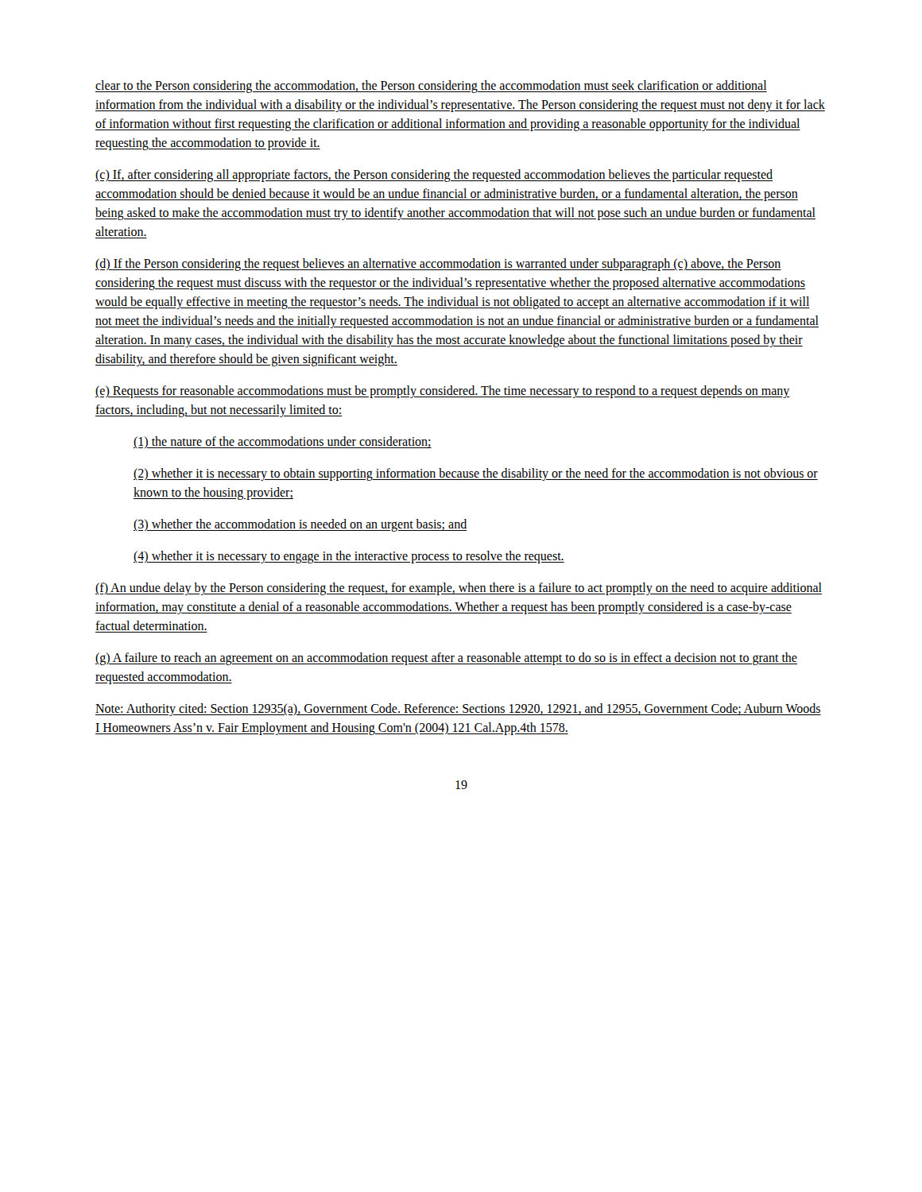clear to the Person considering the accommodation, the Person considering the accommodation must seek clarification or additional information from the individual with a disability or the individual’s representative. The Person considering the request must not deny it for lack of information without first requesting the clarification or additional information and providing a reasonable opportunity for the individual requesting the accommodation to provide it.
(c) If, after considering all appropriate factors, the Person considering the requested accommodation believes the particular requested accommodation should be denied because it would be an undue financial or administrative burden, or a fundamental alteration, the person being asked to make the accommodation must try to identify another accommodation that will not pose such an undue burden or fundamental alteration.
(d) If the Person considering the request believes an alternative accommodation is warranted under subparagraph (c) above, the Person considering the request must discuss with the requestor or the individual’s representative whether the proposed alternative accommodations would be equally effective in meeting the requestor’s needs. The individual is not obligated to accept an alternative accommodation if it will not meet the individual’s needs and the initially requested accommodation is not an undue financial or administrative burden or a fundamental alteration. In many cases, the individual with the disability has the most accurate knowledge about the functional limitations posed by their disability, and therefore should be given significant weight.
(e) Requests for reasonable accommodations must be promptly considered. The time necessary to respond to a request depends on many factors, including, but not necessarily limited to:
(1) the nature of the accommodations under consideration;
(2) whether it is necessary to obtain supporting information because the disability or the need for the accommodation is not obvious or known to the housing provider;
(3) whether the accommodation is needed on an urgent basis; and
(4) whether it is necessary to engage in the interactive process to resolve the request.
(f) An undue delay by the Person considering the request, for example, when there is a failure to act promptly on the need to acquire additional information, may constitute a denial of a reasonable accommodations. Whether a request has been promptly considered is a case-by-case factual determination.
(g) A failure to reach an agreement on an accommodation request after a reasonable attempt to do so is in effect a decision not to grant the requested accommodation.
Note: Authority cited: Section 12935(a), Government Code. Reference: Sections 12920, 12921, and 12955, Government Code; Auburn Woods I Homeowners Ass’n v. Fair Employment and Housing Com'n (2004) 121 Cal.App.4th 1578.
19